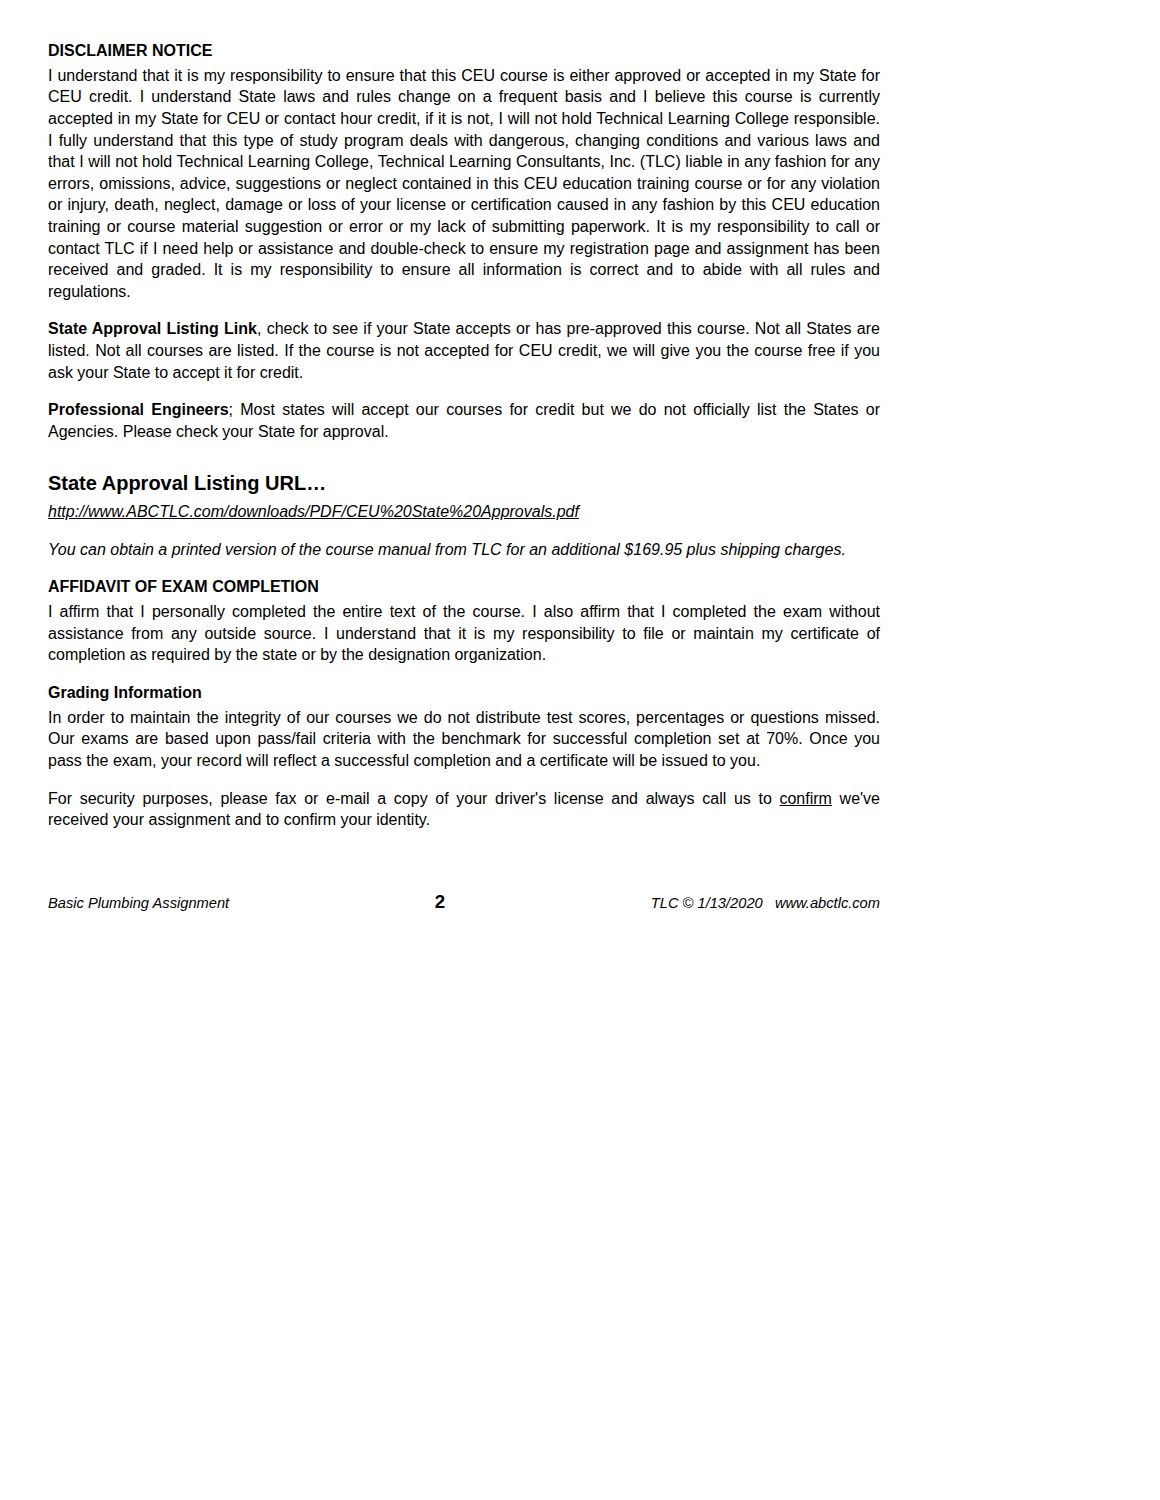DISCLAIMER NOTICE
I understand that it is my responsibility to ensure that this CEU course is either approved or accepted in my State for CEU credit. I understand State laws and rules change on a frequent basis and I believe this course is currently accepted in my State for CEU or contact hour credit, if it is not, I will not hold Technical Learning College responsible. I fully understand that this type of study program deals with dangerous, changing conditions and various laws and that I will not hold Technical Learning College, Technical Learning Consultants, Inc. (TLC) liable in any fashion for any errors, omissions, advice, suggestions or neglect contained in this CEU education training course or for any violation or injury, death, neglect, damage or loss of your license or certification caused in any fashion by this CEU education training or course material suggestion or error or my lack of submitting paperwork. It is my responsibility to call or contact TLC if I need help or assistance and double-check to ensure my registration page and assignment has been received and graded. It is my responsibility to ensure all information is correct and to abide with all rules and regulations.
State Approval Listing Link, check to see if your State accepts or has pre-approved this course. Not all States are listed. Not all courses are listed. If the course is not accepted for CEU credit, we will give you the course free if you ask your State to accept it for credit.
Professional Engineers; Most states will accept our courses for credit but we do not officially list the States or Agencies. Please check your State for approval.
State Approval Listing URL…
http://www.ABCTLC.com/downloads/PDF/CEU%20State%20Approvals.pdf
You can obtain a printed version of the course manual from TLC for an additional $169.95 plus shipping charges.
AFFIDAVIT OF EXAM COMPLETION
I affirm that I personally completed the entire text of the course. I also affirm that I completed the exam without assistance from any outside source. I understand that it is my responsibility to file or maintain my certificate of completion as required by the state or by the designation organization.
Grading Information
In order to maintain the integrity of our courses we do not distribute test scores, percentages or questions missed. Our exams are based upon pass/fail criteria with the benchmark for successful completion set at 70%. Once you pass the exam, your record will reflect a successful completion and a certificate will be issued to you.
For security purposes, please fax or e-mail a copy of your driver's license and always call us to confirm we've received your assignment and to confirm your identity.
Basic Plumbing Assignment 2 TLC © 1/13/2020 www.abctlc.com